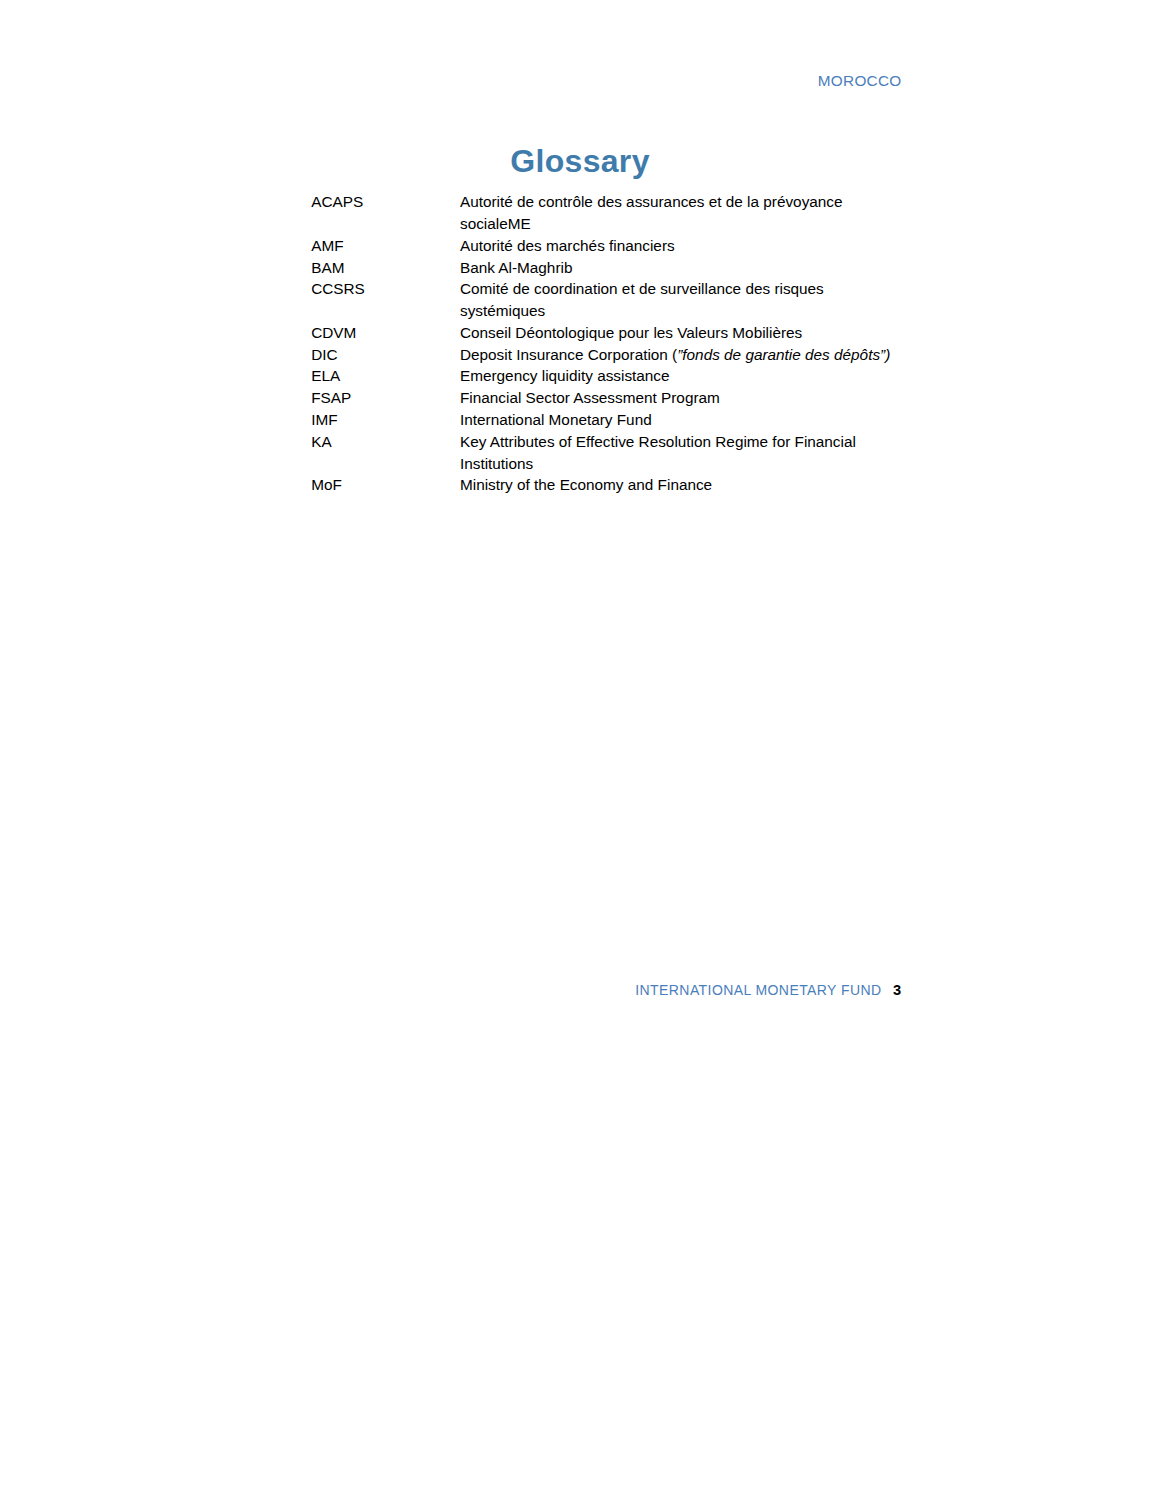MOROCCO
Glossary
| ACAPS | Autorité de contrôle des assurances et de la prévoyance socialeME |
| AMF | Autorité des marchés financiers |
| BAM | Bank Al-Maghrib |
| CCSRS | Comité de coordination et de surveillance des risques systémiques |
| CDVM | Conseil Déontologique pour les Valeurs Mobilières |
| DIC | Deposit Insurance Corporation ( ”fonds de garantie des dépôts”) |
| ELA | Emergency liquidity assistance |
| FSAP | Financial Sector Assessment Program |
| IMF | International Monetary Fund |
| KA | Key Attributes of Effective Resolution Regime for Financial Institutions |
| MoF | Ministry of the Economy and Finance |
INTERNATIONAL MONETARY FUND3